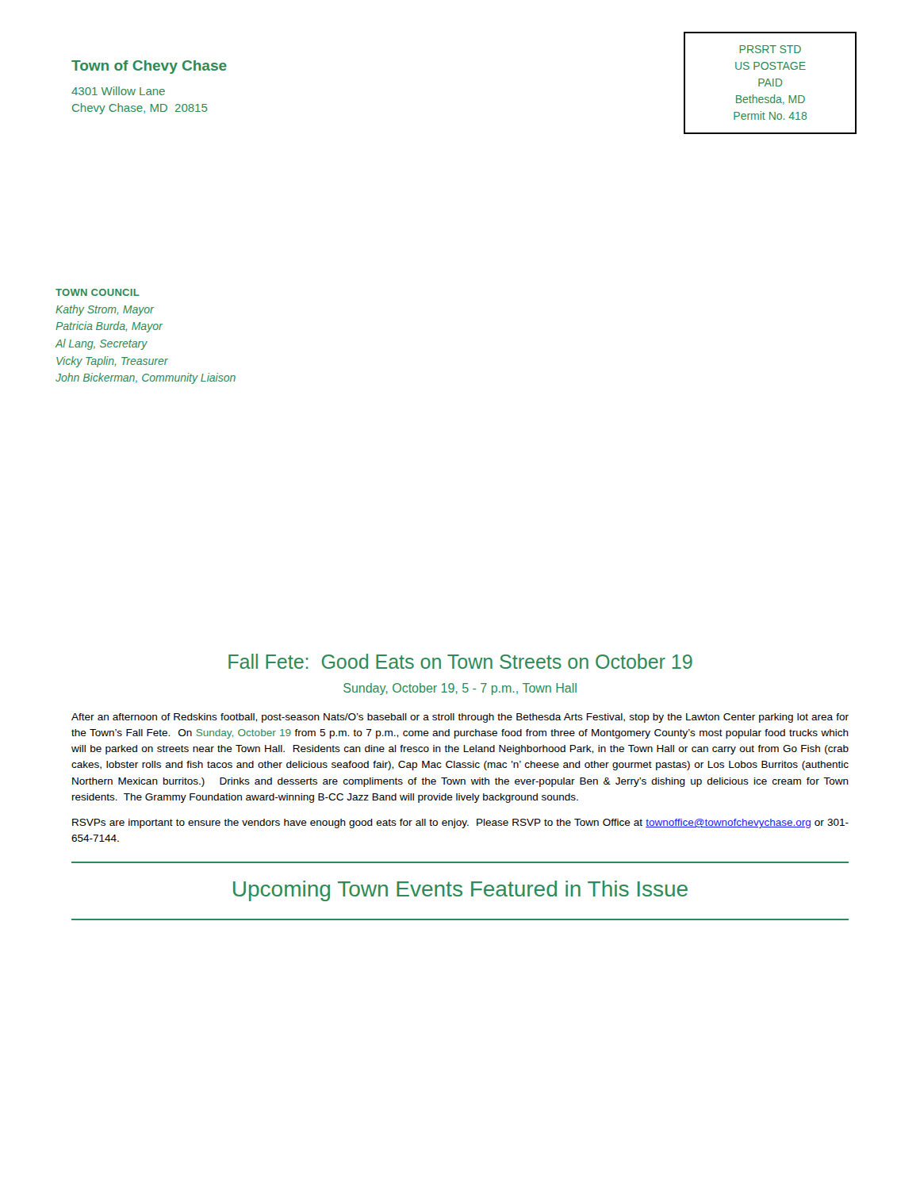Town of Chevy Chase
4301 Willow Lane
Chevy Chase, MD 20815
PRSRT STD
US POSTAGE
PAID
Bethesda, MD
Permit No. 418
TOWN COUNCIL
Kathy Strom, Mayor
Patricia Burda, Mayor
Al Lang, Secretary
Vicky Taplin, Treasurer
John Bickerman, Community Liaison
Fall Fete: Good Eats on Town Streets on October 19
Sunday, October 19, 5 - 7 p.m., Town Hall
After an afternoon of Redskins football, post-season Nats/O’s baseball or a stroll through the Bethesda Arts Festival, stop by the Lawton Center parking lot area for the Town’s Fall Fete. On Sunday, October 19 from 5 p.m. to 7 p.m., come and purchase food from three of Montgomery County’s most popular food trucks which will be parked on streets near the Town Hall. Residents can dine al fresco in the Leland Neighborhood Park, in the Town Hall or can carry out from Go Fish (crab cakes, lobster rolls and fish tacos and other delicious seafood fair), Cap Mac Classic (mac 'n’ cheese and other gourmet pastas) or Los Lobos Burritos (authentic Northern Mexican burritos.) Drinks and desserts are compliments of the Town with the ever-popular Ben & Jerry’s dishing up delicious ice cream for Town residents. The Grammy Foundation award-winning B-CC Jazz Band will provide lively background sounds.
RSVPs are important to ensure the vendors have enough good eats for all to enjoy. Please RSVP to the Town Office at townoffice@townofchevychase.org or 301-654-7144.
Upcoming Town Events Featured in This Issue